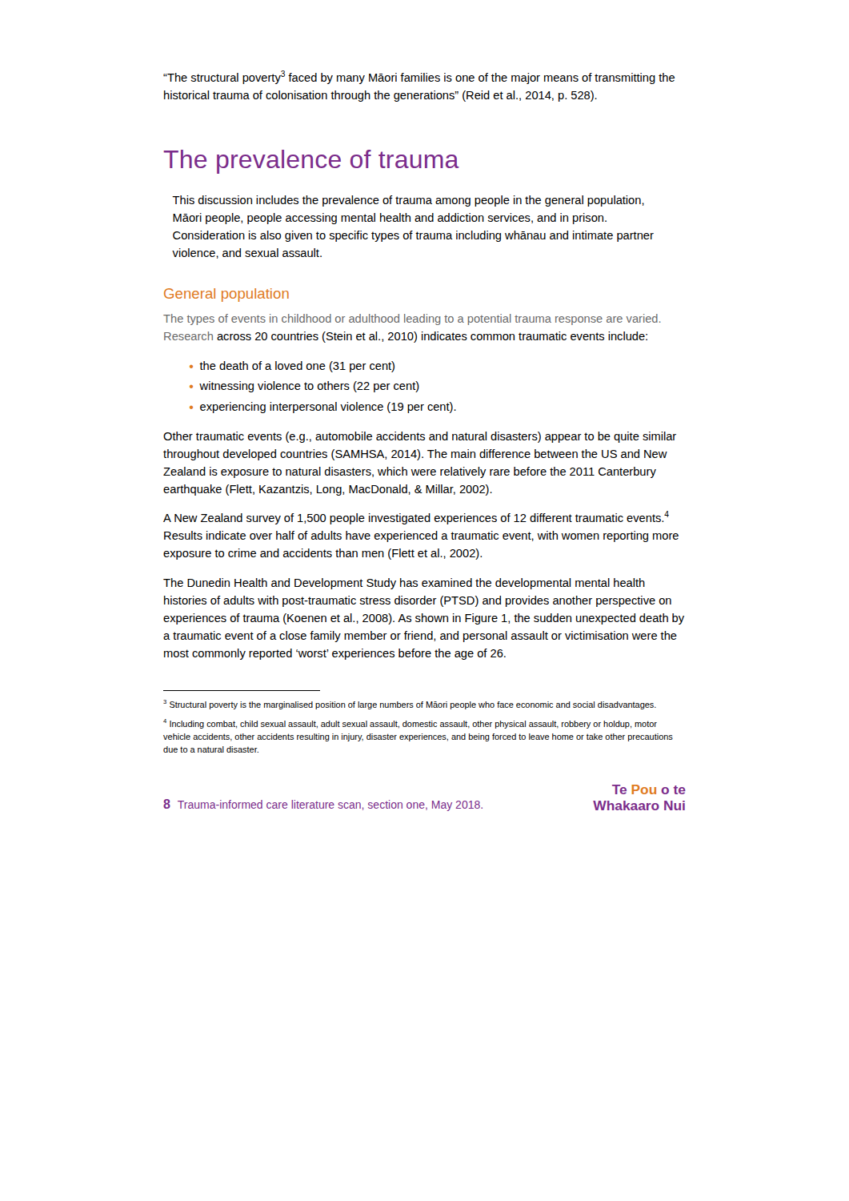“The structural poverty3 faced by many Māori families is one of the major means of transmitting the historical trauma of colonisation through the generations” (Reid et al., 2014, p. 528).
The prevalence of trauma
This discussion includes the prevalence of trauma among people in the general population, Māori people, people accessing mental health and addiction services, and in prison. Consideration is also given to specific types of trauma including whānau and intimate partner violence, and sexual assault.
General population
The types of events in childhood or adulthood leading to a potential trauma response are varied. Research across 20 countries (Stein et al., 2010) indicates common traumatic events include:
the death of a loved one (31 per cent)
witnessing violence to others (22 per cent)
experiencing interpersonal violence (19 per cent).
Other traumatic events (e.g., automobile accidents and natural disasters) appear to be quite similar throughout developed countries (SAMHSA, 2014). The main difference between the US and New Zealand is exposure to natural disasters, which were relatively rare before the 2011 Canterbury earthquake (Flett, Kazantzis, Long, MacDonald, & Millar, 2002).
A New Zealand survey of 1,500 people investigated experiences of 12 different traumatic events.4 Results indicate over half of adults have experienced a traumatic event, with women reporting more exposure to crime and accidents than men (Flett et al., 2002).
The Dunedin Health and Development Study has examined the developmental mental health histories of adults with post-traumatic stress disorder (PTSD) and provides another perspective on experiences of trauma (Koenen et al., 2008). As shown in Figure 1, the sudden unexpected death by a traumatic event of a close family member or friend, and personal assault or victimisation were the most commonly reported ‘worst’ experiences before the age of 26.
3 Structural poverty is the marginalised position of large numbers of Māori people who face economic and social disadvantages.
4 Including combat, child sexual assault, adult sexual assault, domestic assault, other physical assault, robbery or holdup, motor vehicle accidents, other accidents resulting in injury, disaster experiences, and being forced to leave home or take other precautions due to a natural disaster.
8 Trauma-informed care literature scan, section one, May 2018.
Te Pou o te
Whakaaro Nui